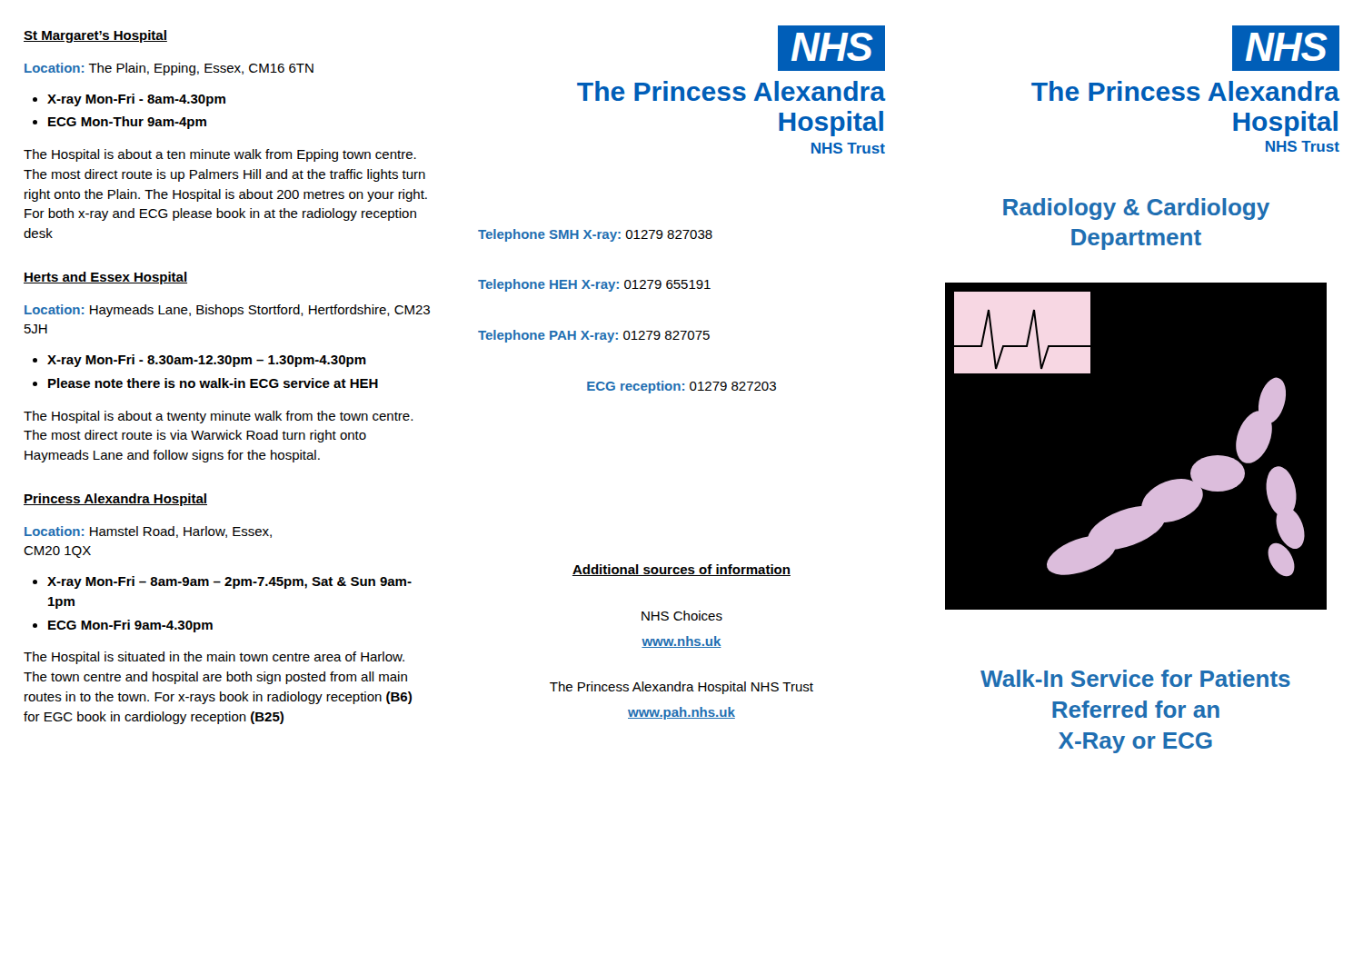St Margaret’s Hospital
Location: The Plain, Epping, Essex, CM16 6TN
X-ray Mon-Fri - 8am-4.30pm
ECG Mon-Thur 9am-4pm
The Hospital is about a ten minute walk from Epping town centre. The most direct route is up Palmers Hill and at the traffic lights turn right onto the Plain. The Hospital is about 200 metres on your right. For both x-ray and ECG please book in at the radiology reception desk
Herts and Essex Hospital
Location: Haymeads Lane, Bishops Stortford, Hertfordshire, CM23 5JH
X-ray Mon-Fri - 8.30am-12.30pm – 1.30pm-4.30pm
Please note there is no walk-in ECG service at HEH
The Hospital is about a twenty minute walk from the town centre. The most direct route is via Warwick Road turn right onto Haymeads Lane and follow signs for the hospital.
Princess Alexandra Hospital
Location: Hamstel Road, Harlow, Essex,
CM20 1QX
X-ray Mon-Fri – 8am-9am – 2pm-7.45pm, Sat & Sun 9am-1pm
ECG Mon-Fri 9am-4.30pm
The Hospital is situated in the main town centre area of Harlow. The town centre and hospital are both sign posted from all main routes in to the town. For x-rays book in radiology reception (B6) for EGC book in cardiology reception (B25)
NHS
The Princess Alexandra
Hospital
NHS Trust
Telephone SMH X-ray: 01279 827038
Telephone HEH X-ray: 01279 655191
Telephone PAH X-ray: 01279 827075
ECG reception: 01279 827203
Additional sources of information
NHS Choices
www.nhs.uk
The Princess Alexandra Hospital NHS Trust
www.pah.nhs.uk
NHS
The Princess Alexandra
Hospital
NHS Trust
Radiology & Cardiology
Department
Walk-In Service for Patients
Referred for an
X-Ray or ECG